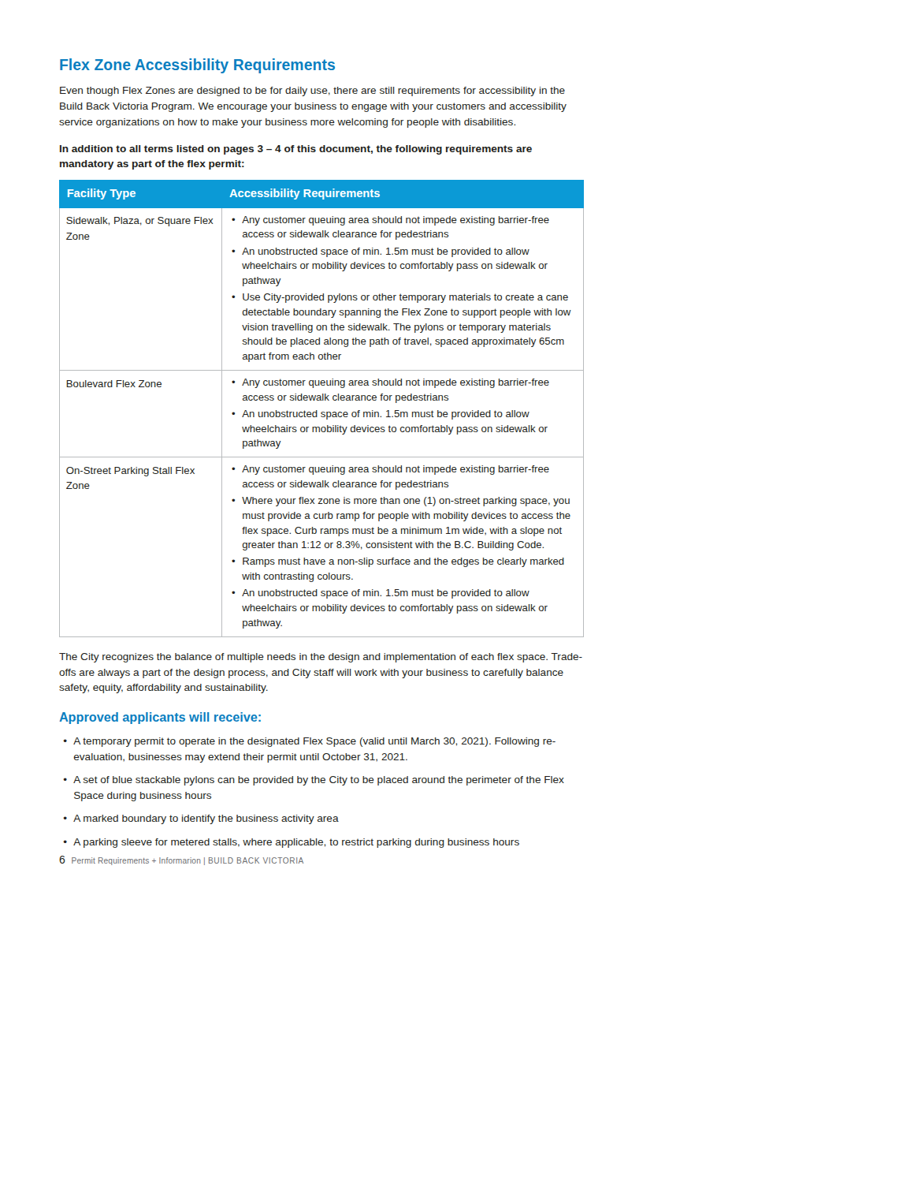Flex Zone Accessibility Requirements
Even though Flex Zones are designed to be for daily use, there are still requirements for accessibility in the Build Back Victoria Program. We encourage your business to engage with your customers and accessibility service organizations on how to make your business more welcoming for people with disabilities.
In addition to all terms listed on pages 3 – 4 of this document, the following requirements are mandatory as part of the flex permit:
| Facility Type | Accessibility Requirements |
| --- | --- |
| Sidewalk, Plaza, or Square Flex Zone | Any customer queuing area should not impede existing barrier-free access or sidewalk clearance for pedestrians An unobstructed space of min. 1.5m must be provided to allow wheelchairs or mobility devices to comfortably pass on sidewalk or pathway Use City-provided pylons or other temporary materials to create a cane detectable boundary spanning the Flex Zone to support people with low vision travelling on the sidewalk. The pylons or temporary materials should be placed along the path of travel, spaced approximately 65cm apart from each other |
| Boulevard Flex Zone | Any customer queuing area should not impede existing barrier-free access or sidewalk clearance for pedestrians An unobstructed space of min. 1.5m must be provided to allow wheelchairs or mobility devices to comfortably pass on sidewalk or pathway |
| On-Street Parking Stall Flex Zone | Any customer queuing area should not impede existing barrier-free access or sidewalk clearance for pedestrians Where your flex zone is more than one (1) on-street parking space, you must provide a curb ramp for people with mobility devices to access the flex space. Curb ramps must be a minimum 1m wide, with a slope not greater than 1:12 or 8.3%, consistent with the B.C. Building Code. Ramps must have a non-slip surface and the edges be clearly marked with contrasting colours. An unobstructed space of min. 1.5m must be provided to allow wheelchairs or mobility devices to comfortably pass on sidewalk or pathway. |
The City recognizes the balance of multiple needs in the design and implementation of each flex space. Trade-offs are always a part of the design process, and City staff will work with your business to carefully balance safety, equity, affordability and sustainability.
Approved applicants will receive:
A temporary permit to operate in the designated Flex Space (valid until March 30, 2021). Following re-evaluation, businesses may extend their permit until October 31, 2021.
A set of blue stackable pylons can be provided by the City to be placed around the perimeter of the Flex Space during business hours
A marked boundary to identify the business activity area
A parking sleeve for metered stalls, where applicable, to restrict parking during business hours
6 Permit Requirements + Informarion | build back victoria